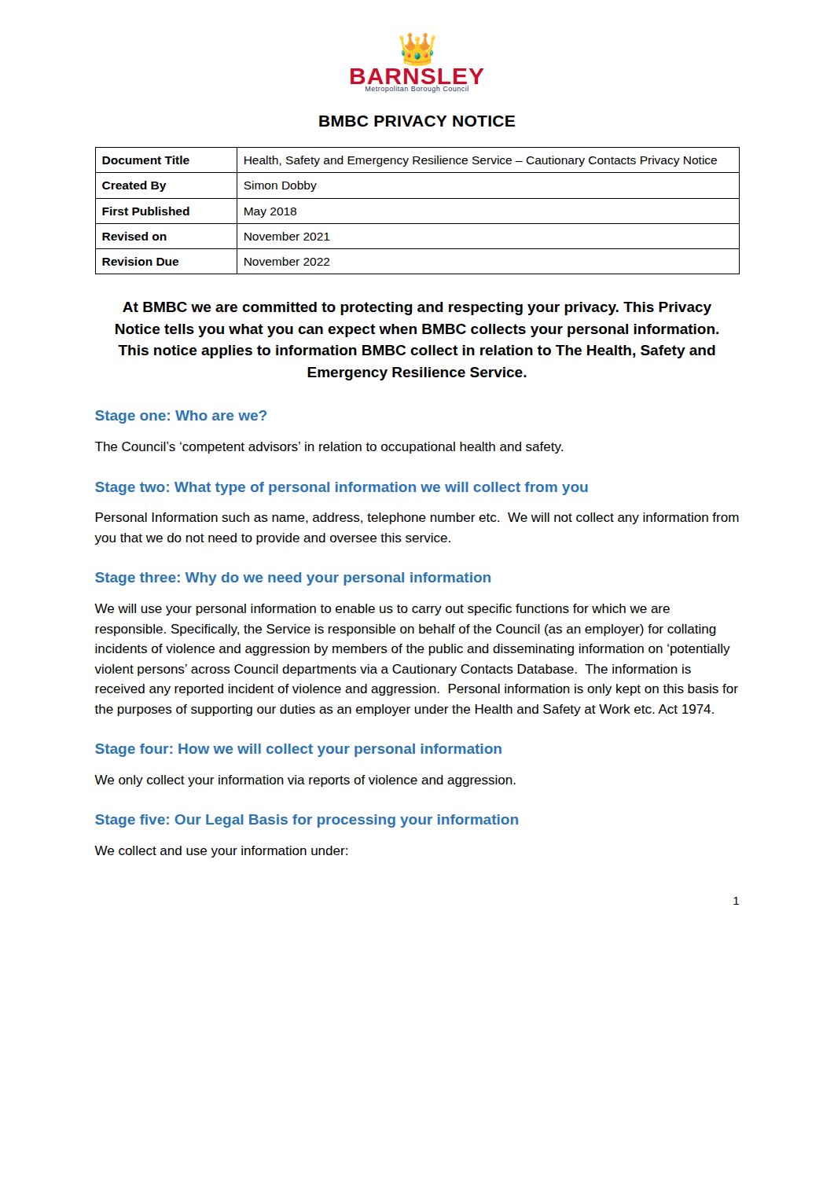👑
BARNSLEY
Metropolitan Borough Council
BMBC PRIVACY NOTICE
| Document Title | Health, Safety and Emergency Resilience Service – Cautionary Contacts Privacy Notice |
| Created By | Simon Dobby |
| First Published | May 2018 |
| Revised on | November 2021 |
| Revision Due | November 2022 |
At BMBC we are committed to protecting and respecting your privacy. This Privacy Notice tells you what you can expect when BMBC collects your personal information. This notice applies to information BMBC collect in relation to The Health, Safety and Emergency Resilience Service.
Stage one: Who are we?
The Council’s ‘competent advisors’ in relation to occupational health and safety.
Stage two: What type of personal information we will collect from you
Personal Information such as name, address, telephone number etc. We will not collect any information from you that we do not need to provide and oversee this service.
Stage three: Why do we need your personal information
We will use your personal information to enable us to carry out specific functions for which we are responsible. Specifically, the Service is responsible on behalf of the Council (as an employer) for collating incidents of violence and aggression by members of the public and disseminating information on ‘potentially violent persons’ across Council departments via a Cautionary Contacts Database. The information is received any reported incident of violence and aggression. Personal information is only kept on this basis for the purposes of supporting our duties as an employer under the Health and Safety at Work etc. Act 1974.
Stage four: How we will collect your personal information
We only collect your information via reports of violence and aggression.
Stage five: Our Legal Basis for processing your information
We collect and use your information under:
1